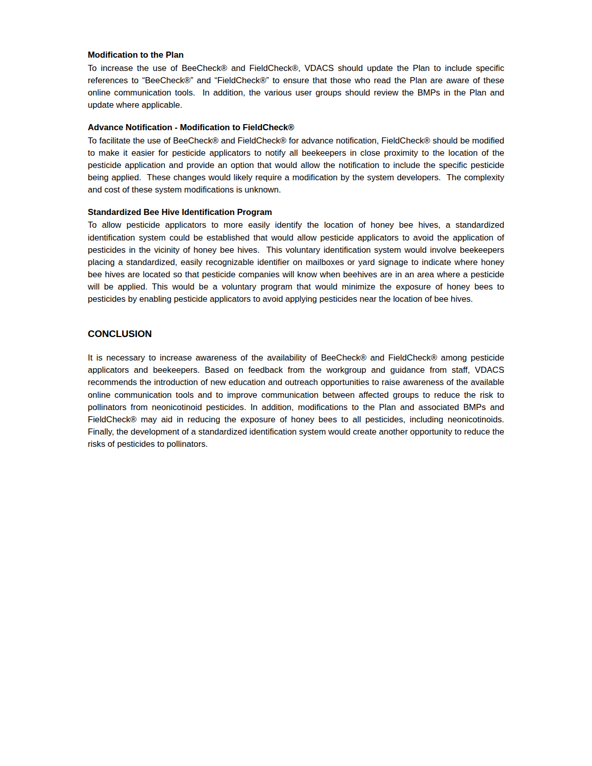Modification to the Plan
To increase the use of BeeCheck® and FieldCheck®, VDACS should update the Plan to include specific references to “BeeCheck®” and “FieldCheck®” to ensure that those who read the Plan are aware of these online communication tools. In addition, the various user groups should review the BMPs in the Plan and update where applicable.
Advance Notification - Modification to FieldCheck®
To facilitate the use of BeeCheck® and FieldCheck® for advance notification, FieldCheck® should be modified to make it easier for pesticide applicators to notify all beekeepers in close proximity to the location of the pesticide application and provide an option that would allow the notification to include the specific pesticide being applied. These changes would likely require a modification by the system developers. The complexity and cost of these system modifications is unknown.
Standardized Bee Hive Identification Program
To allow pesticide applicators to more easily identify the location of honey bee hives, a standardized identification system could be established that would allow pesticide applicators to avoid the application of pesticides in the vicinity of honey bee hives. This voluntary identification system would involve beekeepers placing a standardized, easily recognizable identifier on mailboxes or yard signage to indicate where honey bee hives are located so that pesticide companies will know when beehives are in an area where a pesticide will be applied. This would be a voluntary program that would minimize the exposure of honey bees to pesticides by enabling pesticide applicators to avoid applying pesticides near the location of bee hives.
CONCLUSION
It is necessary to increase awareness of the availability of BeeCheck® and FieldCheck® among pesticide applicators and beekeepers. Based on feedback from the workgroup and guidance from staff, VDACS recommends the introduction of new education and outreach opportunities to raise awareness of the available online communication tools and to improve communication between affected groups to reduce the risk to pollinators from neonicotinoid pesticides. In addition, modifications to the Plan and associated BMPs and FieldCheck® may aid in reducing the exposure of honey bees to all pesticides, including neonicotinoids. Finally, the development of a standardized identification system would create another opportunity to reduce the risks of pesticides to pollinators.